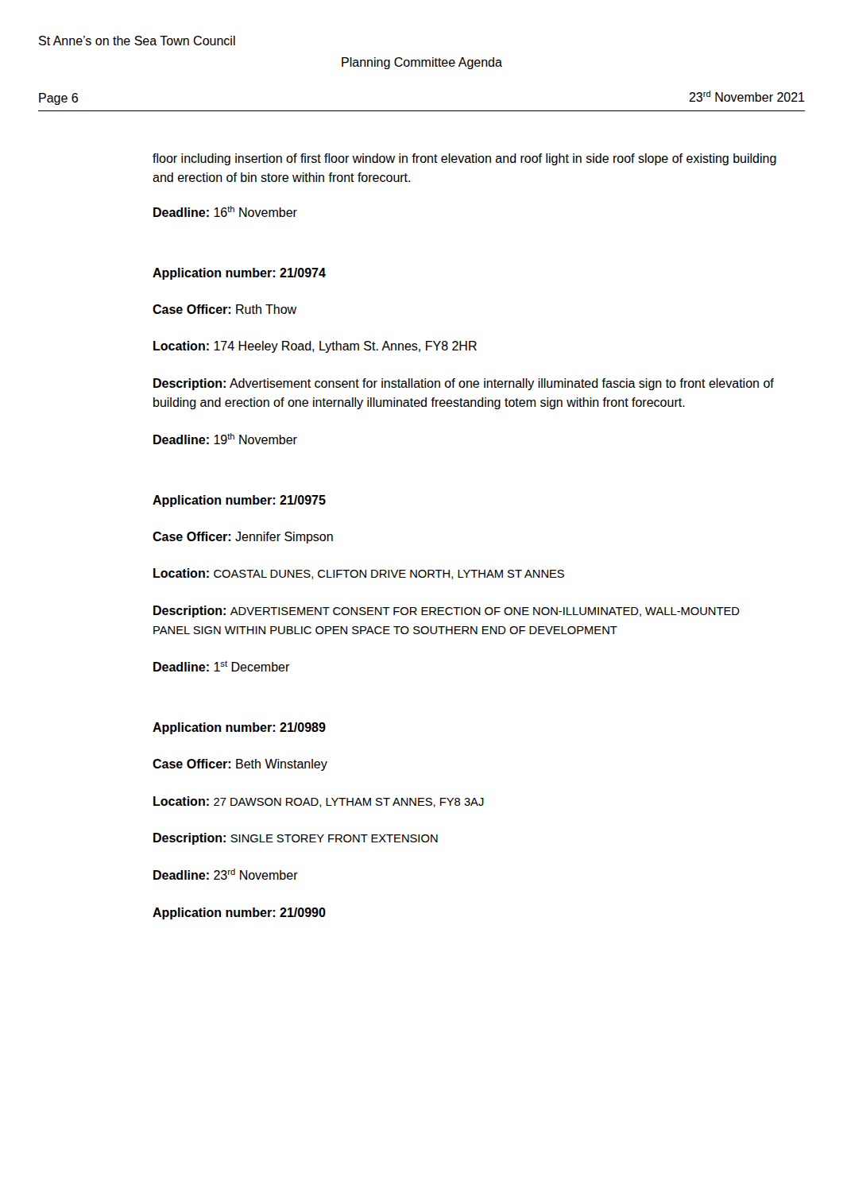St Anne’s on the Sea Town Council
Planning Committee Agenda
Page 6 23rd November 2021
floor including insertion of first floor window in front elevation and roof light in side roof slope of existing building and erection of bin store within front forecourt.
Deadline: 16th November
Application number: 21/0974
Case Officer: Ruth Thow
Location: 174 Heeley Road, Lytham St. Annes, FY8 2HR
Description: Advertisement consent for installation of one internally illuminated fascia sign to front elevation of building and erection of one internally illuminated freestanding totem sign within front forecourt.
Deadline: 19th November
Application number: 21/0975
Case Officer: Jennifer Simpson
Location: COASTAL DUNES, CLIFTON DRIVE NORTH, LYTHAM ST ANNES
Description: ADVERTISEMENT CONSENT FOR ERECTION OF ONE NON-ILLUMINATED, WALL-MOUNTED PANEL SIGN WITHIN PUBLIC OPEN SPACE TO SOUTHERN END OF DEVELOPMENT
Deadline: 1st December
Application number: 21/0989
Case Officer: Beth Winstanley
Location: 27 DAWSON ROAD, LYTHAM ST ANNES, FY8 3AJ
Description: SINGLE STOREY FRONT EXTENSION
Deadline: 23rd November
Application number: 21/0990